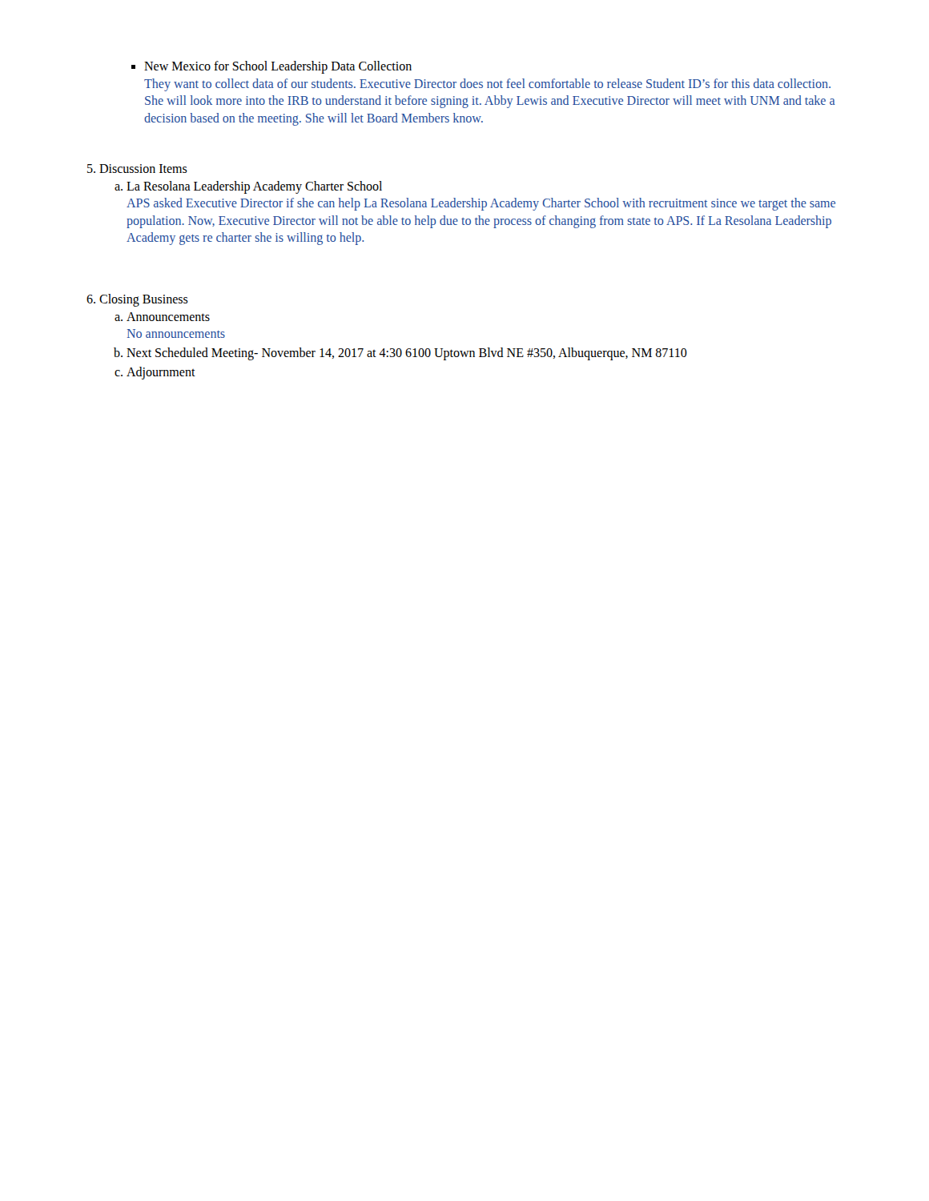New Mexico for School Leadership Data Collection
They want to collect data of our students. Executive Director does not feel comfortable to release Student ID’s for this data collection. She will look more into the IRB to understand it before signing it. Abby Lewis and Executive Director will meet with UNM and take a decision based on the meeting. She will let Board Members know.
Discussion Items
La Resolana Leadership Academy Charter School
APS asked Executive Director if she can help La Resolana Leadership Academy Charter School with recruitment since we target the same population. Now, Executive Director will not be able to help due to the process of changing from state to APS. If La Resolana Leadership Academy gets re charter she is willing to help.
Closing Business
Announcements
No announcements
Next Scheduled Meeting- November 14, 2017 at 4:30 6100 Uptown Blvd NE #350, Albuquerque, NM 87110
Adjournment